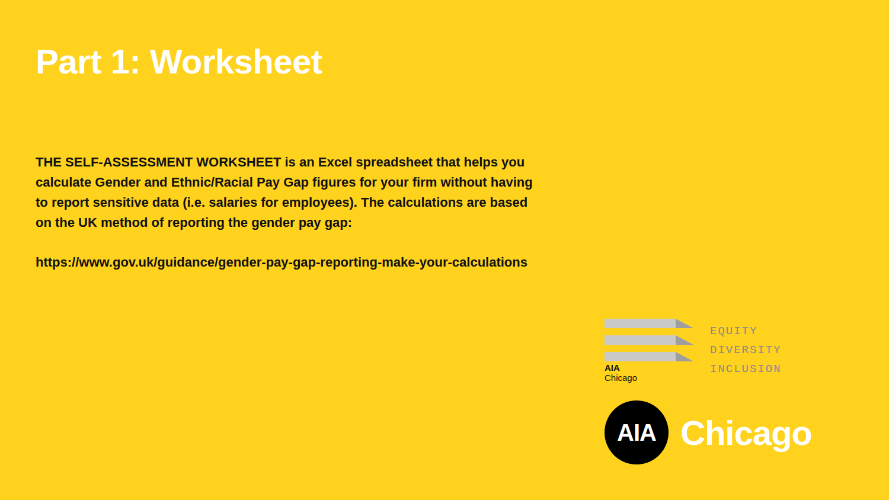Part 1: Worksheet
THE SELF-ASSESSMENT WORKSHEET is an Excel spreadsheet that helps you calculate Gender and Ethnic/Racial Pay Gap figures for your firm without having to report sensitive data (i.e. salaries for employees). The calculations are based on the UK method of reporting the gender pay gap:
https://www.gov.uk/guidance/gender-pay-gap-reporting-make-your-calculations
AIAChicago
Equity
Diversity
Inclusion
AIA
Chicago